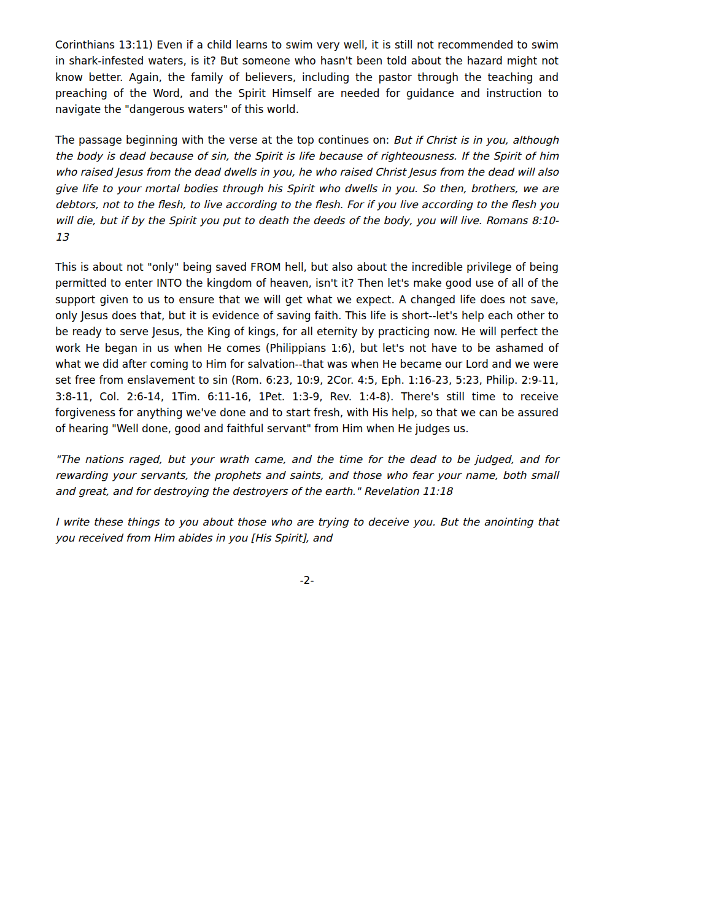Corinthians 13:11) Even if a child learns to swim very well, it is still not recommended to swim in shark-infested waters, is it? But someone who hasn't been told about the hazard might not know better. Again, the family of believers, including the pastor through the teaching and preaching of the Word, and the Spirit Himself are needed for guidance and instruction to navigate the "dangerous waters" of this world.
The passage beginning with the verse at the top continues on: But if Christ is in you, although the body is dead because of sin, the Spirit is life because of righteousness. If the Spirit of him who raised Jesus from the dead dwells in you, he who raised Christ Jesus from the dead will also give life to your mortal bodies through his Spirit who dwells in you. So then, brothers, we are debtors, not to the flesh, to live according to the flesh. For if you live according to the flesh you will die, but if by the Spirit you put to death the deeds of the body, you will live. Romans 8:10-13
This is about not "only" being saved FROM hell, but also about the incredible privilege of being permitted to enter INTO the kingdom of heaven, isn't it? Then let's make good use of all of the support given to us to ensure that we will get what we expect. A changed life does not save, only Jesus does that, but it is evidence of saving faith. This life is short--let's help each other to be ready to serve Jesus, the King of kings, for all eternity by practicing now. He will perfect the work He began in us when He comes (Philippians 1:6), but let's not have to be ashamed of what we did after coming to Him for salvation--that was when He became our Lord and we were set free from enslavement to sin (Rom. 6:23, 10:9, 2Cor. 4:5, Eph. 1:16-23, 5:23, Philip. 2:9-11, 3:8-11, Col. 2:6-14, 1Tim. 6:11-16, 1Pet. 1:3-9, Rev. 1:4-8). There's still time to receive forgiveness for anything we've done and to start fresh, with His help, so that we can be assured of hearing "Well done, good and faithful servant" from Him when He judges us.
"The nations raged, but your wrath came, and the time for the dead to be judged, and for rewarding your servants, the prophets and saints, and those who fear your name, both small and great, and for destroying the destroyers of the earth." Revelation 11:18
I write these things to you about those who are trying to deceive you. But the anointing that you received from Him abides in you [His Spirit], and
-2-